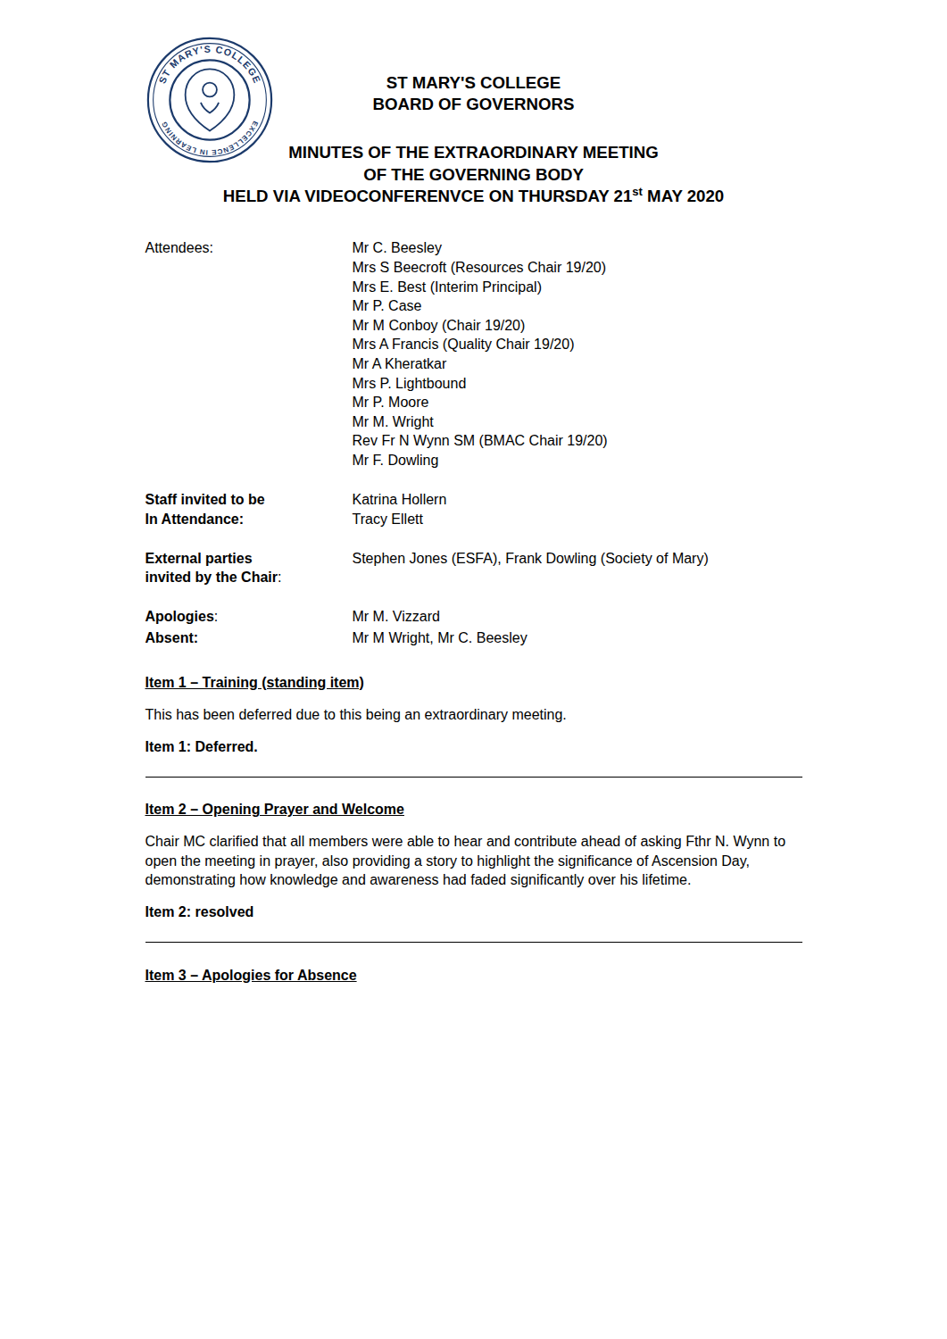St Mary's College crest ST MARY'S COLLEGE EXCELLENCE IN LEARNING
ST MARY'S COLLEGE
BOARD OF GOVERNORS
MINUTES OF THE EXTRAORDINARY MEETING
OF THE GOVERNING BODY
HELD VIA VIDEOCONFERENVCE ON THURSDAY 21st MAY 2020
| Attendees: | Mr C. Beesley Mrs S Beecroft (Resources Chair 19/20) Mrs E. Best (Interim Principal) Mr P. Case Mr M Conboy (Chair 19/20) Mrs A Francis (Quality Chair 19/20) Mr A Kheratkar Mrs P. Lightbound Mr P. Moore Mr M. Wright Rev Fr N Wynn SM (BMAC Chair 19/20) Mr F. Dowling |
| Staff invited to be In Attendance: | Katrina Hollern Tracy Ellett |
| External parties invited by the Chair : | Stephen Jones (ESFA), Frank Dowling (Society of Mary) |
| Apologies : | Mr M. Vizzard |
| Absent: | Mr M Wright, Mr C. Beesley |
Item 1 – Training (standing item)
This has been deferred due to this being an extraordinary meeting.
Item 1: Deferred.
Item 2 – Opening Prayer and Welcome
Chair MC clarified that all members were able to hear and contribute ahead of asking Fthr N. Wynn to open the meeting in prayer, also providing a story to highlight the significance of Ascension Day, demonstrating how knowledge and awareness had faded significantly over his lifetime.
Item 2: resolved
Item 3 – Apologies for Absence